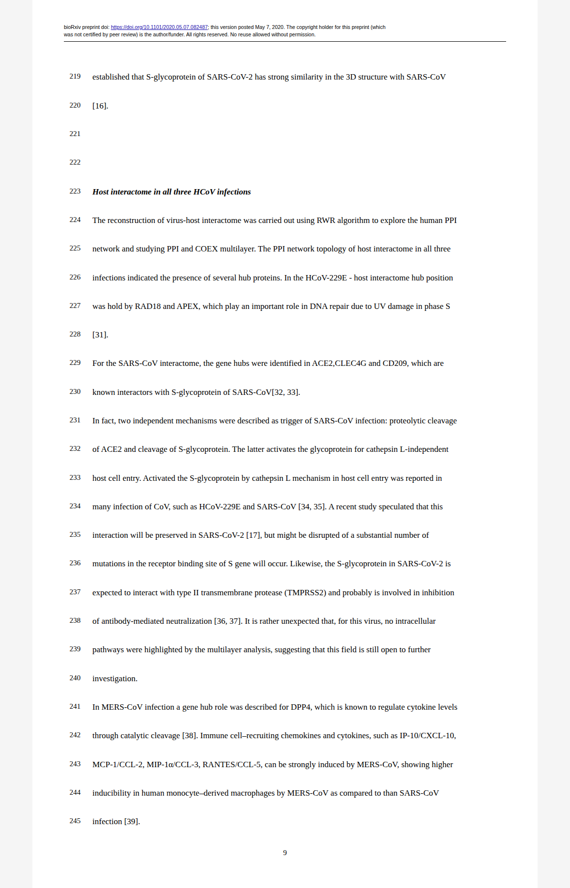bioRxiv preprint doi: https://doi.org/10.1101/2020.05.07.082487; this version posted May 7, 2020. The copyright holder for this preprint (which was not certified by peer review) is the author/funder. All rights reserved. No reuse allowed without permission.
219established that S-glycoprotein of SARS-CoV-2 has strong similarity in the 3D structure with SARS-CoV
220[16].
221
222
223 Host interactome in all three HCoV infections
224 The reconstruction of virus-host interactome was carried out using RWR algorithm to explore the human PPI
225network and studying PPI and COEX multilayer. The PPI network topology of host interactome in all three
226infections indicated the presence of several hub proteins. In the HCoV-229E - host interactome hub position
227was hold by RAD18 and APEX, which play an important role in DNA repair due to UV damage in phase S
228[31].
229 For the SARS-CoV interactome, the gene hubs were identified in ACE2,CLEC4G and CD209, which are
230known interactors with S-glycoprotein of SARS-CoV[32, 33].
231 In fact, two independent mechanisms were described as trigger of SARS-CoV infection: proteolytic cleavage
232of ACE2 and cleavage of S-glycoprotein. The latter activates the glycoprotein for cathepsin L-independent
233host cell entry. Activated the S-glycoprotein by cathepsin L mechanism in host cell entry was reported in
234many infection of CoV, such as HCoV-229E and SARS-CoV [34, 35]. A recent study speculated that this
235interaction will be preserved in SARS-CoV-2 [17], but might be disrupted of a substantial number of
236mutations in the receptor binding site of S gene will occur. Likewise, the S-glycoprotein in SARS-CoV-2 is
237expected to interact with type II transmembrane protease (TMPRSS2) and probably is involved in inhibition
238of antibody-mediated neutralization [36, 37]. It is rather unexpected that, for this virus, no intracellular
239pathways were highlighted by the multilayer analysis, suggesting that this field is still open to further
240investigation.
241 In MERS-CoV infection a gene hub role was described for DPP4, which is known to regulate cytokine levels
242through catalytic cleavage [38]. Immune cell–recruiting chemokines and cytokines, such as IP-10/CXCL-10,
243 MCP-1/CCL-2, MIP-1α/CCL-3, RANTES/CCL-5, can be strongly induced by MERS-CoV, showing higher
244inducibility in human monocyte–derived macrophages by MERS-CoV as compared to than SARS-CoV
245infection [39].
9